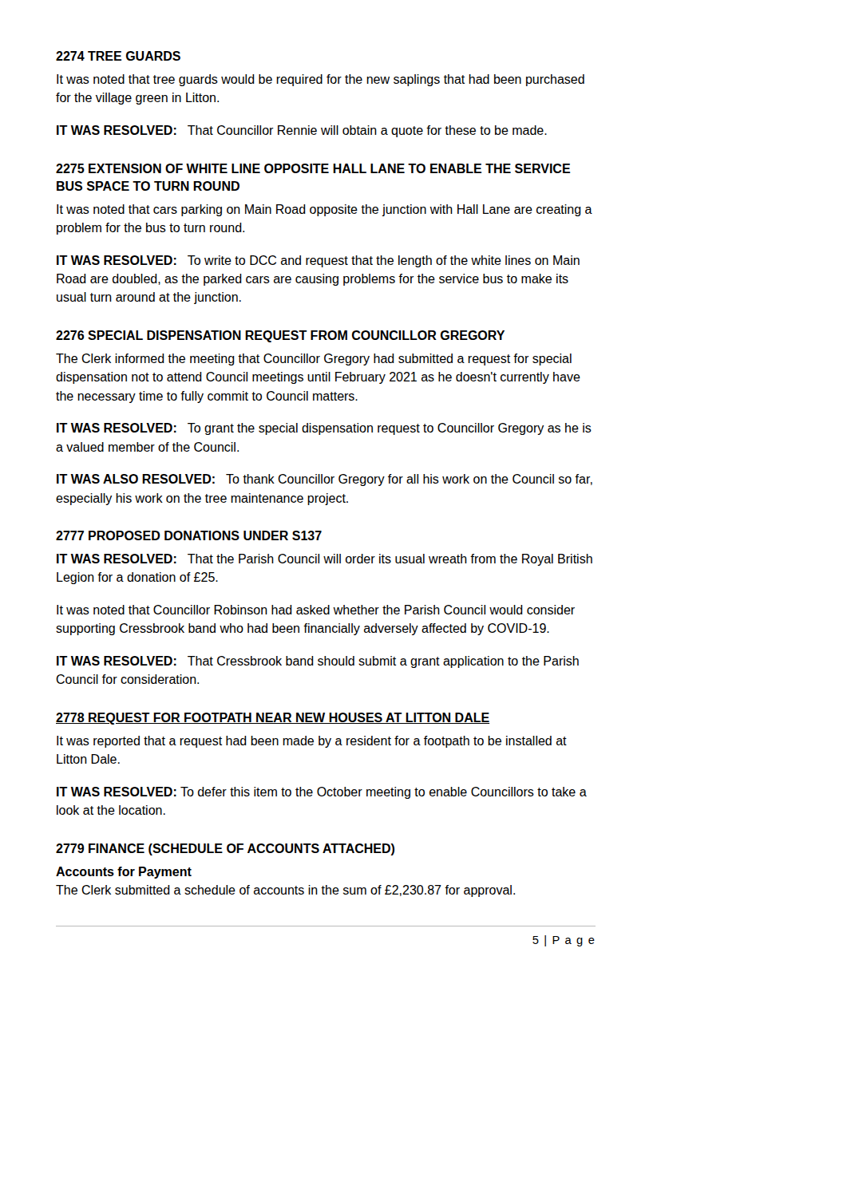2274 TREE GUARDS
It was noted that tree guards would be required for the new saplings that had been purchased for the village green in Litton.
IT WAS RESOLVED: That Councillor Rennie will obtain a quote for these to be made.
2275 EXTENSION OF WHITE LINE OPPOSITE HALL LANE TO ENABLE THE SERVICE BUS SPACE TO TURN ROUND
It was noted that cars parking on Main Road opposite the junction with Hall Lane are creating a problem for the bus to turn round.
IT WAS RESOLVED: To write to DCC and request that the length of the white lines on Main Road are doubled, as the parked cars are causing problems for the service bus to make its usual turn around at the junction.
2276 SPECIAL DISPENSATION REQUEST FROM COUNCILLOR GREGORY
The Clerk informed the meeting that Councillor Gregory had submitted a request for special dispensation not to attend Council meetings until February 2021 as he doesn't currently have the necessary time to fully commit to Council matters.
IT WAS RESOLVED: To grant the special dispensation request to Councillor Gregory as he is a valued member of the Council.
IT WAS ALSO RESOLVED: To thank Councillor Gregory for all his work on the Council so far, especially his work on the tree maintenance project.
2777 PROPOSED DONATIONS UNDER S137
IT WAS RESOLVED: That the Parish Council will order its usual wreath from the Royal British Legion for a donation of £25.
It was noted that Councillor Robinson had asked whether the Parish Council would consider supporting Cressbrook band who had been financially adversely affected by COVID-19.
IT WAS RESOLVED: That Cressbrook band should submit a grant application to the Parish Council for consideration.
2778 REQUEST FOR FOOTPATH NEAR NEW HOUSES AT LITTON DALE
It was reported that a request had been made by a resident for a footpath to be installed at Litton Dale.
IT WAS RESOLVED: To defer this item to the October meeting to enable Councillors to take a look at the location.
2779 FINANCE (SCHEDULE OF ACCOUNTS ATTACHED)
Accounts for Payment
The Clerk submitted a schedule of accounts in the sum of £2,230.87 for approval.
5 | P a g e